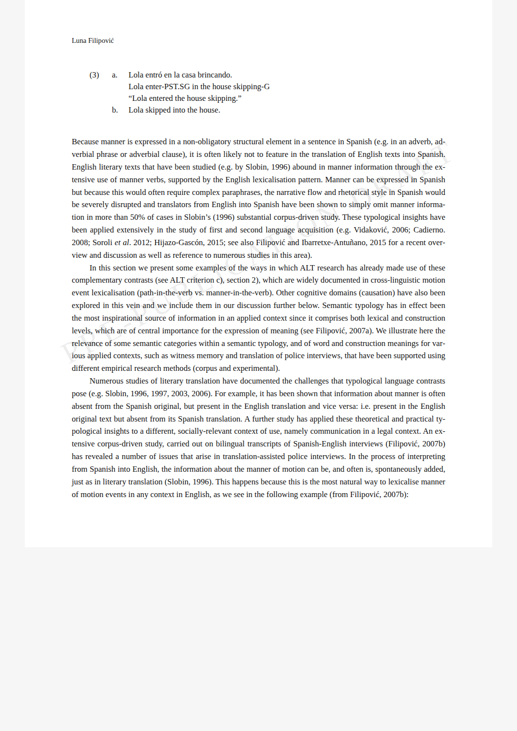PRE-PUBLICATION DRAFT
Luna Filipović
| (3) | a. | Lola entró en la casa brincando. |
| | | Lola enter-PST.SG in the house skipping-G |
| | | “Lola entered the house skipping.” |
| | b. | Lola skipped into the house. |
Because manner is expressed in a non-obligatory structural element in a sentence in Spanish (e.g. in an adverb, adverbial phrase or adverbial clause), it is often likely not to feature in the translation of English texts into Spanish. English literary texts that have been studied (e.g. by Slobin, 1996) abound in manner information through the extensive use of manner verbs, supported by the English lexicalisation pattern. Manner can be expressed in Spanish but because this would often require complex paraphrases, the narrative flow and rhetorical style in Spanish would be severely disrupted and translators from English into Spanish have been shown to simply omit manner information in more than 50% of cases in Slobin’s (1996) substantial corpus-driven study. These typological insights have been applied extensively in the study of first and second language acquisition (e.g. Vidaković, 2006; Cadierno. 2008; Soroli et al. 2012; Hijazo-Gascón, 2015; see also Filipović and Ibarretxe-Antuñano, 2015 for a recent overview and discussion as well as reference to numerous studies in this area).
In this section we present some examples of the ways in which ALT research has already made use of these complementary contrasts (see ALT criterion c), section 2), which are widely documented in cross-linguistic motion event lexicalisation (path-in-the-verb vs. manner-in-the-verb). Other cognitive domains (causation) have also been explored in this vein and we include them in our discussion further below. Semantic typology has in effect been the most inspirational source of information in an applied context since it comprises both lexical and construction levels, which are of central importance for the expression of meaning (see Filipović, 2007a). We illustrate here the relevance of some semantic categories within a semantic typology, and of word and construction meanings for various applied contexts, such as witness memory and translation of police interviews, that have been supported using different empirical research methods (corpus and experimental).
Numerous studies of literary translation have documented the challenges that typological language contrasts pose (e.g. Slobin, 1996, 1997, 2003, 2006). For example, it has been shown that information about manner is often absent from the Spanish original, but present in the English translation and vice versa: i.e. present in the English original text but absent from its Spanish translation. A further study has applied these theoretical and practical typological insights to a different, socially-relevant context of use, namely communication in a legal context. An extensive corpus-driven study, carried out on bilingual transcripts of Spanish-English interviews (Filipović, 2007b) has revealed a number of issues that arise in translation-assisted police interviews. In the process of interpreting from Spanish into English, the information about the manner of motion can be, and often is, spontaneously added, just as in literary translation (Slobin, 1996). This happens because this is the most natural way to lexicalise manner of motion events in any context in English, as we see in the following example (from Filipović, 2007b):